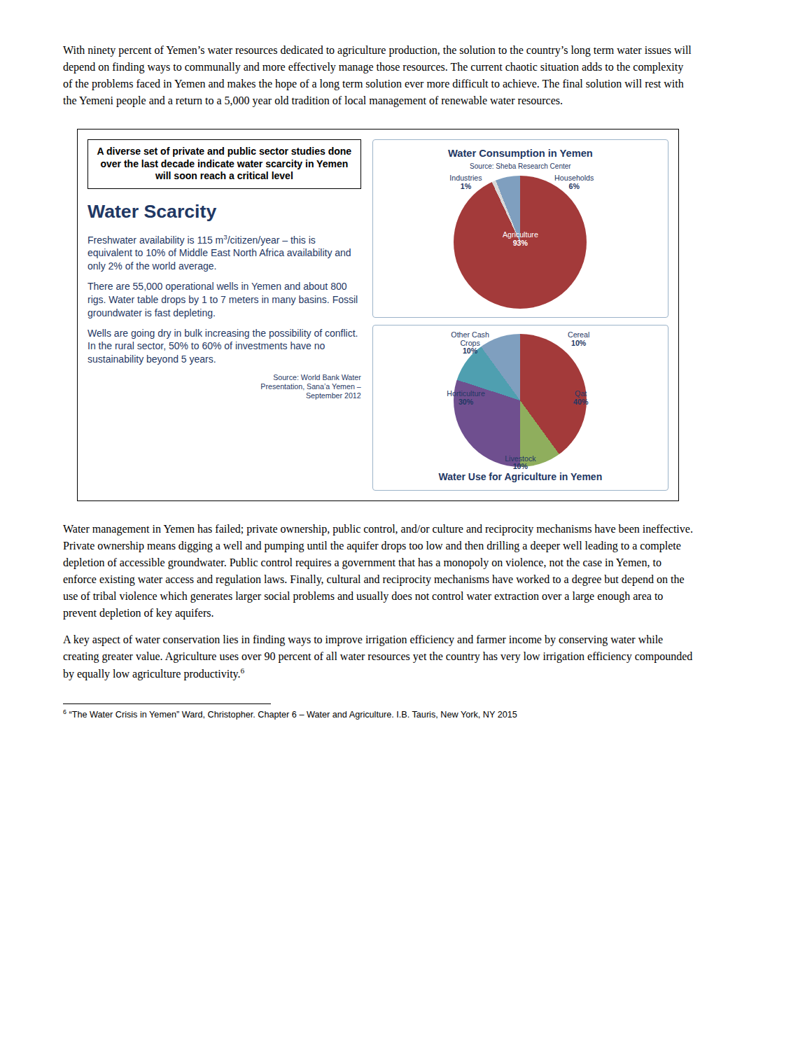With ninety percent of Yemen’s water resources dedicated to agriculture production, the solution to the country’s long term water issues will depend on finding ways to communally and more effectively manage those resources. The current chaotic situation adds to the complexity of the problems faced in Yemen and makes the hope of a long term solution ever more difficult to achieve. The final solution will rest with the Yemeni people and a return to a 5,000 year old tradition of local management of renewable water resources.
A diverse set of private and public sector studies done over the last decade indicate water scarcity in Yemen will soon reach a critical level
Water Scarcity
Freshwater availability is 115 m3/citizen/year – this is equivalent to 10% of Middle East North Africa availability and only 2% of the world average.
There are 55,000 operational wells in Yemen and about 800 rigs. Water table drops by 1 to 7 meters in many basins. Fossil groundwater is fast depleting.
Wells are going dry in bulk increasing the possibility of conflict. In the rural sector, 50% to 60% of investments have no sustainability beyond 5 years.
Source: World Bank Water
Presentation, Sana’a Yemen –
September 2012
Water Consumption in Yemen
Source: Sheba Research Center
Industries1% Households6% Agriculture93%
Other Cash
Crops10% Cereal10% Horticulture30% Qat40% Livestock10%
Water Use for Agriculture in Yemen
Water management in Yemen has failed; private ownership, public control, and/or culture and reciprocity mechanisms have been ineffective. Private ownership means digging a well and pumping until the aquifer drops too low and then drilling a deeper well leading to a complete depletion of accessible groundwater. Public control requires a government that has a monopoly on violence, not the case in Yemen, to enforce existing water access and regulation laws. Finally, cultural and reciprocity mechanisms have worked to a degree but depend on the use of tribal violence which generates larger social problems and usually does not control water extraction over a large enough area to prevent depletion of key aquifers.
A key aspect of water conservation lies in finding ways to improve irrigation efficiency and farmer income by conserving water while creating greater value. Agriculture uses over 90 percent of all water resources yet the country has very low irrigation efficiency compounded by equally low agriculture productivity.6
6 “The Water Crisis in Yemen” Ward, Christopher. Chapter 6 – Water and Agriculture. I.B. Tauris, New York, NY 2015